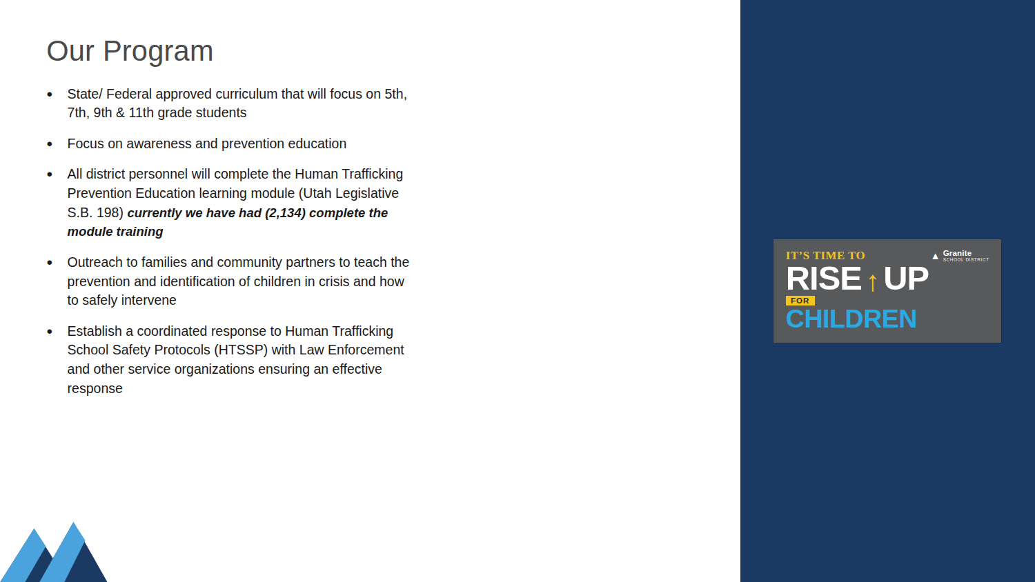Our Program
State/ Federal approved curriculum that will focus on 5th, 7th, 9th & 11th grade students
Focus on awareness and prevention education
All district personnel will complete the Human Trafficking Prevention Education learning module (Utah Legislative S.B. 198) currently we have had (2,134) complete the module training
Outreach to families and community partners to teach the prevention and identification of children in crisis and how to safely intervene
Establish a coordinated response to Human Trafficking School Safety Protocols (HTSSP) with Law Enforcement and other service organizations ensuring an effective response
IT’S TIME TO ▲ Granite School District
RISE↑UP
FOR
CHILDREN